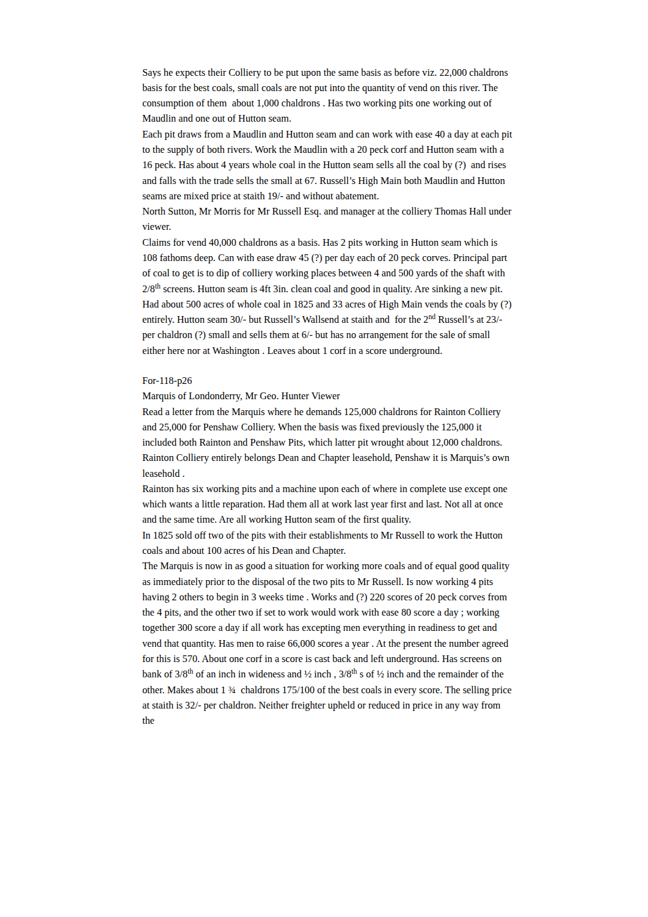Says he expects their Colliery to be put upon the same basis as before viz. 22,000 chaldrons basis for the best coals, small coals are not put into the quantity of vend on this river. The consumption of them about 1,000 chaldrons . Has two working pits one working out of Maudlin and one out of Hutton seam.
Each pit draws from a Maudlin and Hutton seam and can work with ease 40 a day at each pit to the supply of both rivers. Work the Maudlin with a 20 peck corf and Hutton seam with a 16 peck. Has about 4 years whole coal in the Hutton seam sells all the coal by (?) and rises and falls with the trade sells the small at 67. Russell’s High Main both Maudlin and Hutton seams are mixed price at staith 19/- and without abatement.
North Sutton, Mr Morris for Mr Russell Esq. and manager at the colliery Thomas Hall under viewer.
Claims for vend 40,000 chaldrons as a basis. Has 2 pits working in Hutton seam which is 108 fathoms deep. Can with ease draw 45 (?) per day each of 20 peck corves. Principal part of coal to get is to dip of colliery working places between 4 and 500 yards of the shaft with 2/8th screens. Hutton seam is 4ft 3in. clean coal and good in quality. Are sinking a new pit. Had about 500 acres of whole coal in 1825 and 33 acres of High Main vends the coals by (?) entirely. Hutton seam 30/- but Russell’s Wallsend at staith and for the 2nd Russell’s at 23/- per chaldron (?) small and sells them at 6/- but has no arrangement for the sale of small either here nor at Washington . Leaves about 1 corf in a score underground.
For-118-p26
Marquis of Londonderry, Mr Geo. Hunter Viewer
Read a letter from the Marquis where he demands 125,000 chaldrons for Rainton Colliery and 25,000 for Penshaw Colliery. When the basis was fixed previously the 125,000 it included both Rainton and Penshaw Pits, which latter pit wrought about 12,000 chaldrons.
Rainton Colliery entirely belongs Dean and Chapter leasehold, Penshaw it is Marquis’s own leasehold .
Rainton has six working pits and a machine upon each of where in complete use except one which wants a little reparation. Had them all at work last year first and last. Not all at once and the same time. Are all working Hutton seam of the first quality.
In 1825 sold off two of the pits with their establishments to Mr Russell to work the Hutton coals and about 100 acres of his Dean and Chapter.
The Marquis is now in as good a situation for working more coals and of equal good quality as immediately prior to the disposal of the two pits to Mr Russell. Is now working 4 pits having 2 others to begin in 3 weeks time . Works and (?) 220 scores of 20 peck corves from the 4 pits, and the other two if set to work would work with ease 80 score a day ; working together 300 score a day if all work has excepting men everything in readiness to get and vend that quantity. Has men to raise 66,000 scores a year . At the present the number agreed for this is 570. About one corf in a score is cast back and left underground. Has screens on bank of 3/8th of an inch in wideness and ½ inch , 3/8th s of ½ inch and the remainder of the other. Makes about 1 ¾ chaldrons 175/100 of the best coals in every score. The selling price at staith is 32/- per chaldron. Neither freighter upheld or reduced in price in any way from the